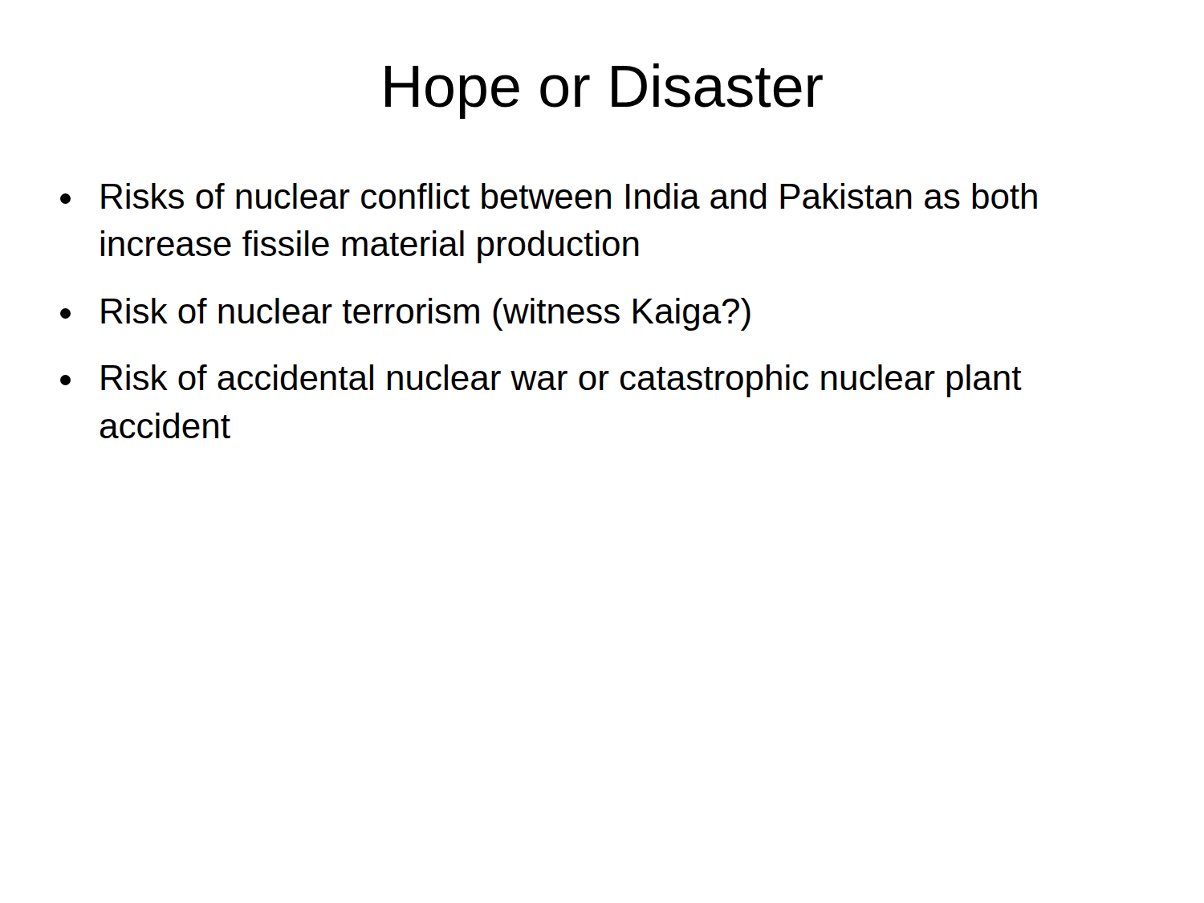Hope or Disaster
Risks of nuclear conflict between India and Pakistan as both increase fissile material production
Risk of nuclear terrorism (witness Kaiga?)
Risk of accidental nuclear war or catastrophic nuclear plant accident